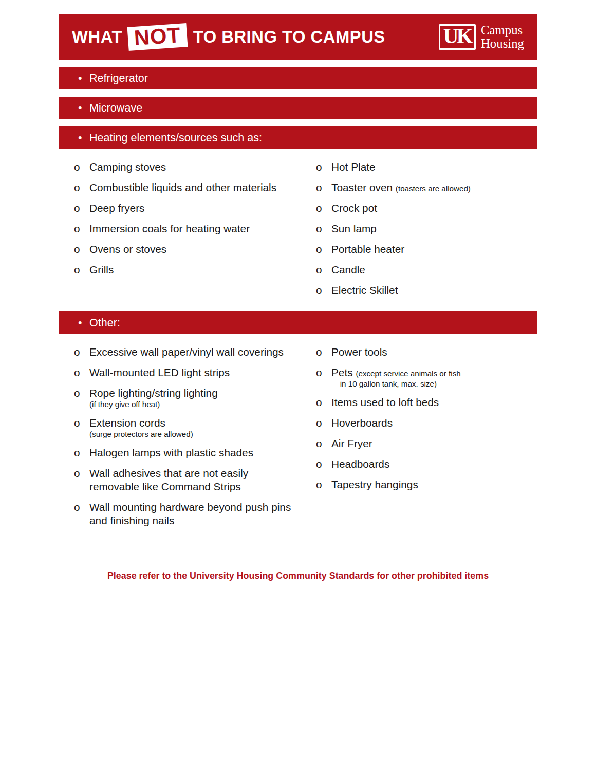WHAT NOT TO BRING TO CAMPUS
UK Campus
Housing
Refrigerator
Microwave
Heating elements/sources such as:
Camping stoves
Combustible liquids and other materials
Deep fryers
Immersion coals for heating water
Ovens or stoves
Grills
Hot Plate
Toaster oven (toasters are allowed)
Crock pot
Sun lamp
Portable heater
Candle
Electric Skillet
Other:
Excessive wall paper/vinyl wall coverings
Wall-mounted LED light strips
Rope lighting/string lighting (if they give off heat)
Extension cords (surge protectors are allowed)
Halogen lamps with plastic shades
Wall adhesives that are not easily removable like Command Strips
Wall mounting hardware beyond push pins and finishing nails
Power tools
Pets (except service animals or fish in 10 gallon tank, max. size)
Items used to loft beds
Hoverboards
Air Fryer
Headboards
Tapestry hangings
Please refer to the University Housing Community Standards for other prohibited items